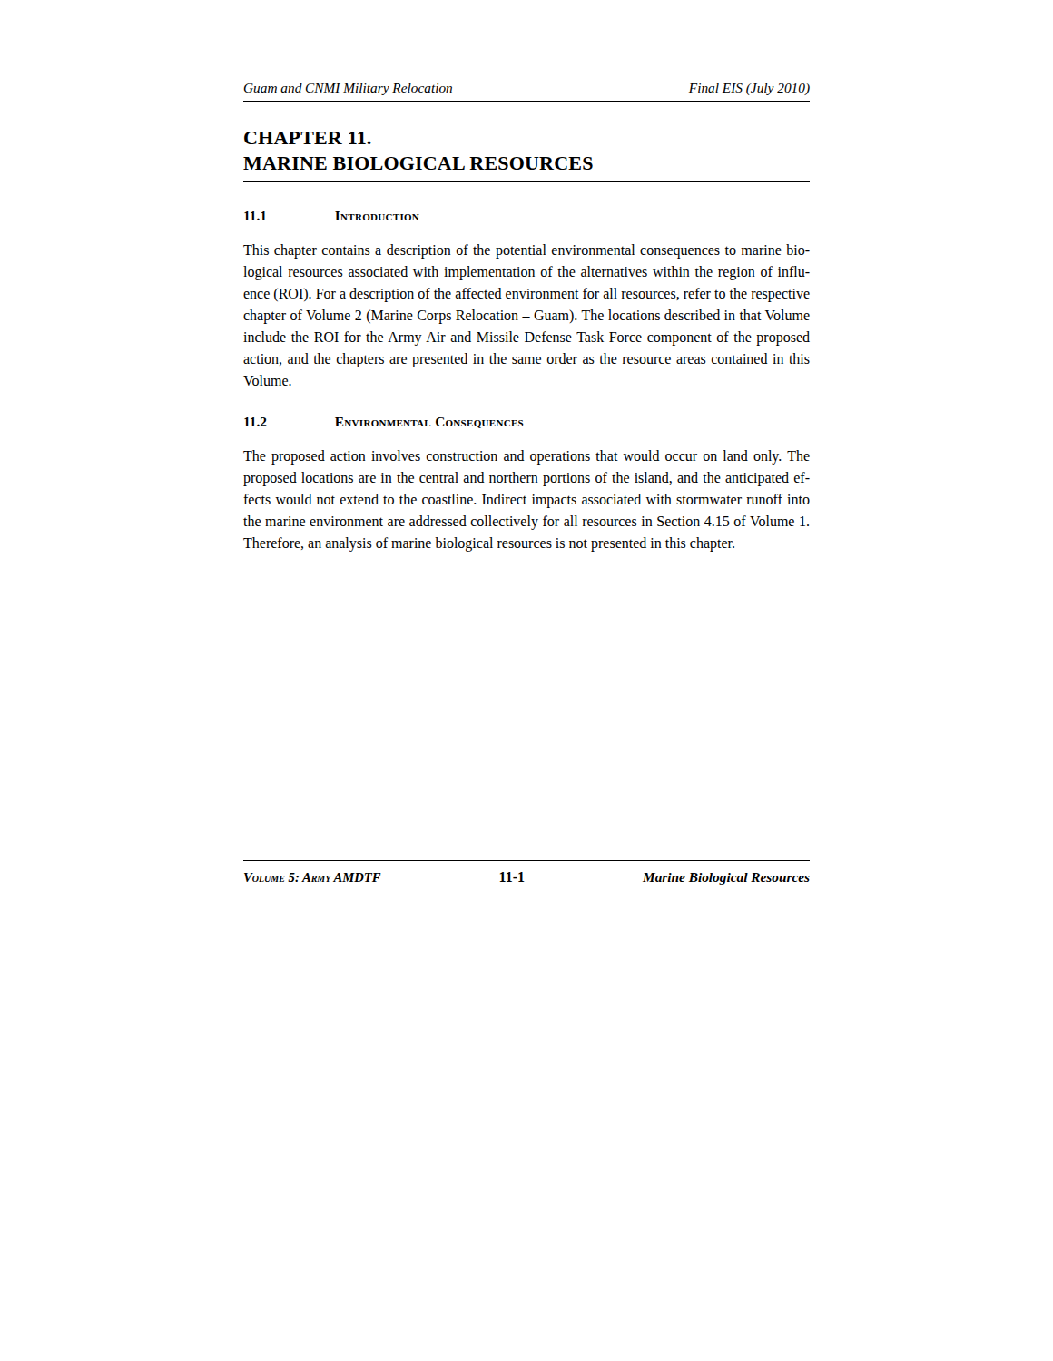Guam and CNMI Military Relocation
Final EIS (July 2010)
CHAPTER 11.
MARINE BIOLOGICAL RESOURCES
11.1
Introduction
This chapter contains a description of the potential environmental consequences to marine biological resources associated with implementation of the alternatives within the region of influence (ROI). For a description of the affected environment for all resources, refer to the respective chapter of Volume 2 (Marine Corps Relocation – Guam). The locations described in that Volume include the ROI for the Army Air and Missile Defense Task Force component of the proposed action, and the chapters are presented in the same order as the resource areas contained in this Volume.
11.2
Environmental Consequences
The proposed action involves construction and operations that would occur on land only. The proposed locations are in the central and northern portions of the island, and the anticipated effects would not extend to the coastline. Indirect impacts associated with stormwater runoff into the marine environment are addressed collectively for all resources in Section 4.15 of Volume 1. Therefore, an analysis of marine biological resources is not presented in this chapter.
Volume 5: Army AMDTF
11-1
Marine Biological Resources